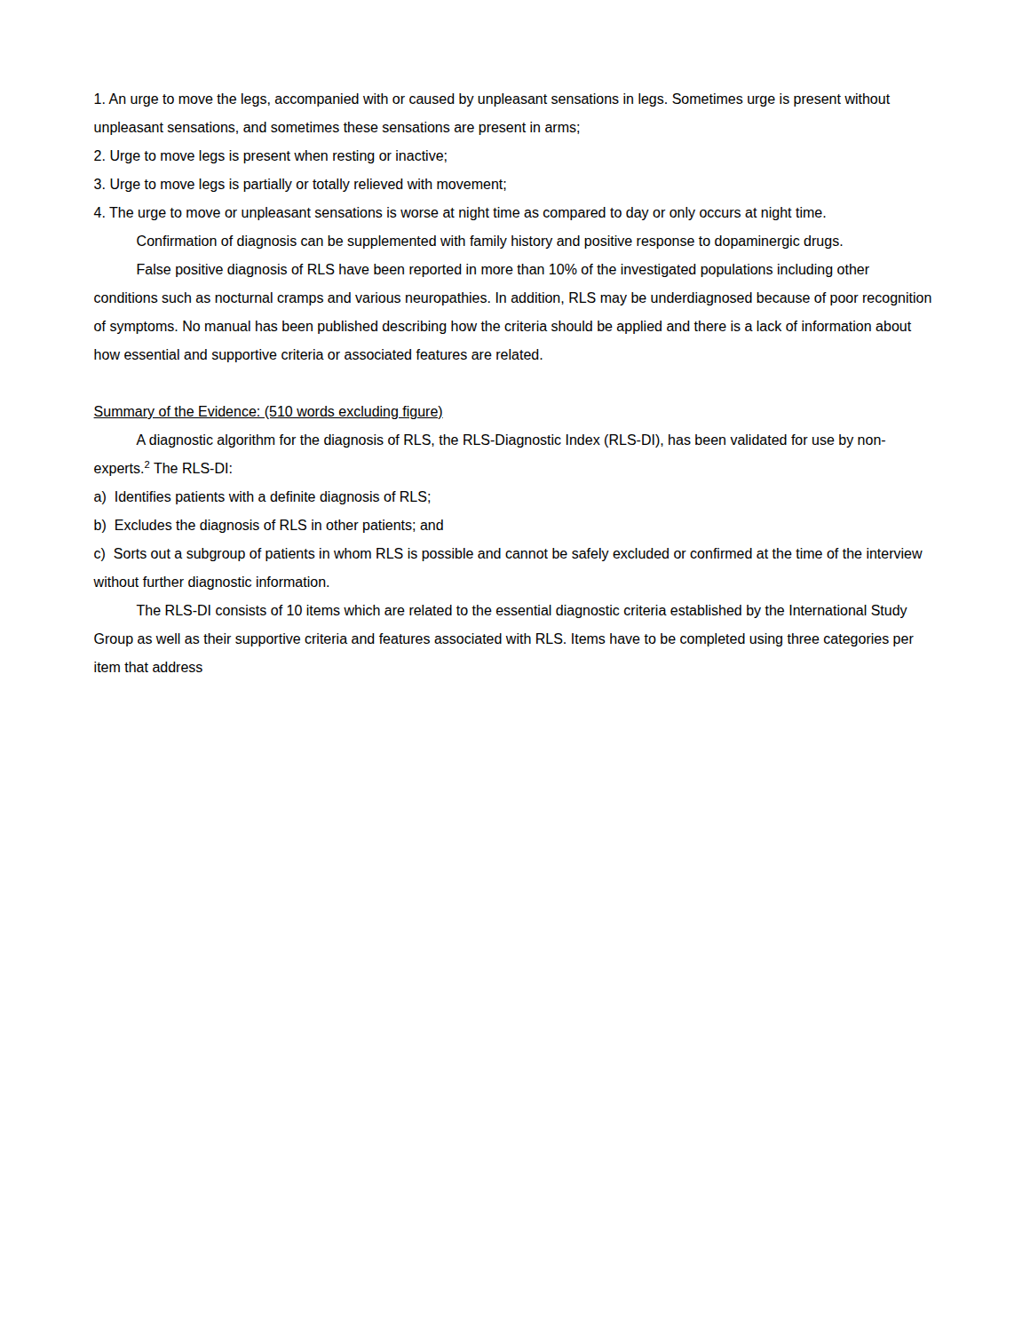1. An urge to move the legs, accompanied with or caused by unpleasant sensations in legs. Sometimes urge is present without unpleasant sensations, and sometimes these sensations are present in arms;
2. Urge to move legs is present when resting or inactive;
3. Urge to move legs is partially or totally relieved with movement;
4. The urge to move or unpleasant sensations is worse at night time as compared to day or only occurs at night time.
Confirmation of diagnosis can be supplemented with family history and positive response to dopaminergic drugs.
False positive diagnosis of RLS have been reported in more than 10% of the investigated populations including other conditions such as nocturnal cramps and various neuropathies. In addition, RLS may be underdiagnosed because of poor recognition of symptoms. No manual has been published describing how the criteria should be applied and there is a lack of information about how essential and supportive criteria or associated features are related.
Summary of the Evidence: (510 words excluding figure)
A diagnostic algorithm for the diagnosis of RLS, the RLS-Diagnostic Index (RLS-DI), has been validated for use by non-experts.2 The RLS-DI:
a) Identifies patients with a definite diagnosis of RLS;
b) Excludes the diagnosis of RLS in other patients; and
c) Sorts out a subgroup of patients in whom RLS is possible and cannot be safely excluded or confirmed at the time of the interview without further diagnostic information.
The RLS-DI consists of 10 items which are related to the essential diagnostic criteria established by the International Study Group as well as their supportive criteria and features associated with RLS. Items have to be completed using three categories per item that address